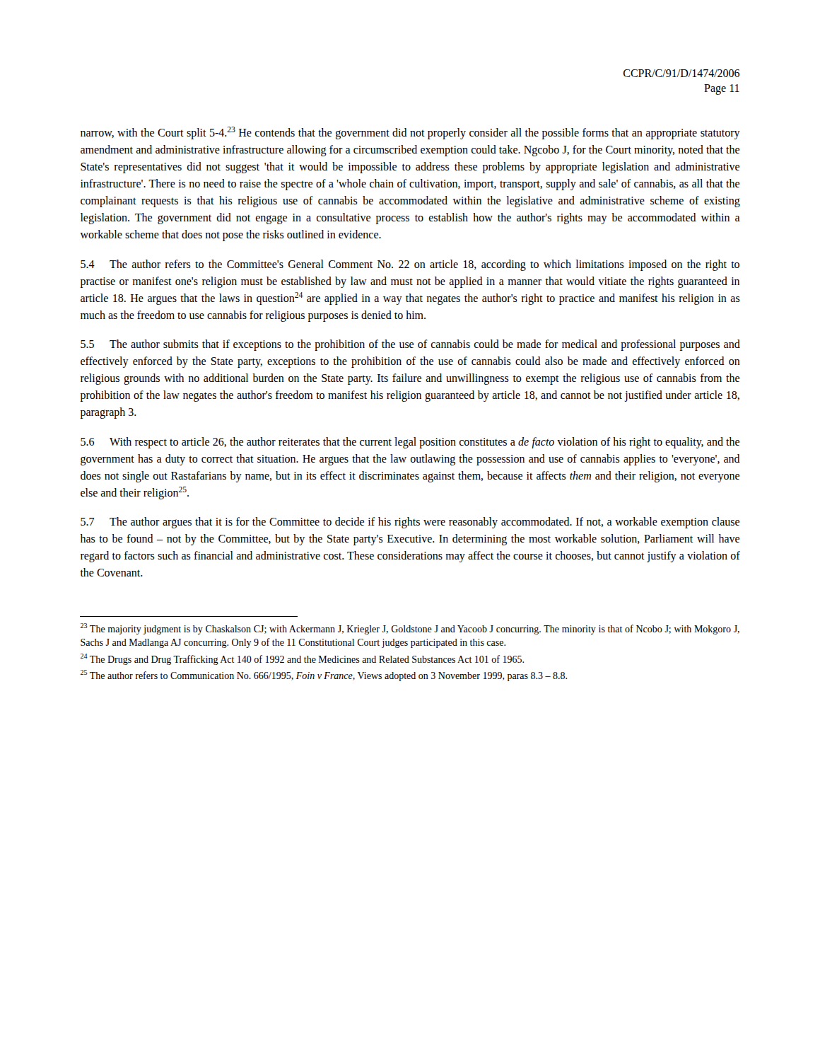CCPR/C/91/D/1474/2006
Page 11
narrow, with the Court split 5-4.23 He contends that the government did not properly consider all the possible forms that an appropriate statutory amendment and administrative infrastructure allowing for a circumscribed exemption could take. Ngcobo J, for the Court minority, noted that the State's representatives did not suggest 'that it would be impossible to address these problems by appropriate legislation and administrative infrastructure'. There is no need to raise the spectre of a 'whole chain of cultivation, import, transport, supply and sale' of cannabis, as all that the complainant requests is that his religious use of cannabis be accommodated within the legislative and administrative scheme of existing legislation. The government did not engage in a consultative process to establish how the author's rights may be accommodated within a workable scheme that does not pose the risks outlined in evidence.
5.4 The author refers to the Committee's General Comment No. 22 on article 18, according to which limitations imposed on the right to practise or manifest one's religion must be established by law and must not be applied in a manner that would vitiate the rights guaranteed in article 18. He argues that the laws in question24 are applied in a way that negates the author's right to practice and manifest his religion in as much as the freedom to use cannabis for religious purposes is denied to him.
5.5 The author submits that if exceptions to the prohibition of the use of cannabis could be made for medical and professional purposes and effectively enforced by the State party, exceptions to the prohibition of the use of cannabis could also be made and effectively enforced on religious grounds with no additional burden on the State party. Its failure and unwillingness to exempt the religious use of cannabis from the prohibition of the law negates the author's freedom to manifest his religion guaranteed by article 18, and cannot be not justified under article 18, paragraph 3.
5.6 With respect to article 26, the author reiterates that the current legal position constitutes a de facto violation of his right to equality, and the government has a duty to correct that situation. He argues that the law outlawing the possession and use of cannabis applies to 'everyone', and does not single out Rastafarians by name, but in its effect it discriminates against them, because it affects them and their religion, not everyone else and their religion25.
5.7 The author argues that it is for the Committee to decide if his rights were reasonably accommodated. If not, a workable exemption clause has to be found – not by the Committee, but by the State party's Executive. In determining the most workable solution, Parliament will have regard to factors such as financial and administrative cost. These considerations may affect the course it chooses, but cannot justify a violation of the Covenant.
23 The majority judgment is by Chaskalson CJ; with Ackermann J, Kriegler J, Goldstone J and Yacoob J concurring. The minority is that of Ncobo J; with Mokgoro J, Sachs J and Madlanga AJ concurring. Only 9 of the 11 Constitutional Court judges participated in this case.
24 The Drugs and Drug Trafficking Act 140 of 1992 and the Medicines and Related Substances Act 101 of 1965.
25 The author refers to Communication No. 666/1995, Foin v France, Views adopted on 3 November 1999, paras 8.3 – 8.8.